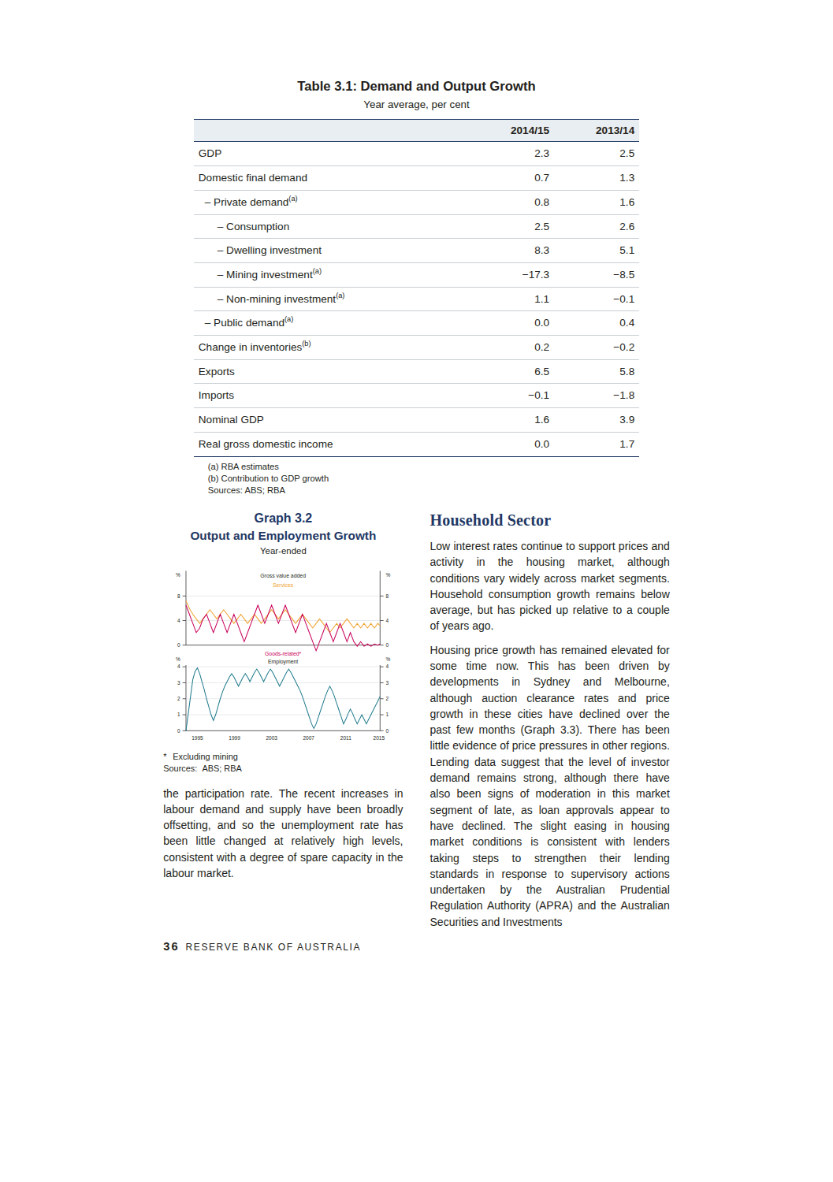Table 3.1: Demand and Output Growth
Year average, per cent
| | 2014/15 | 2013/14 |
| --- | --- | --- |
| GDP | 2.3 | 2.5 |
| Domestic final demand | 0.7 | 1.3 |
| – Private demand (a) | 0.8 | 1.6 |
| – Consumption | 2.5 | 2.6 |
| – Dwelling investment | 8.3 | 5.1 |
| – Mining investment (a) | −17.3 | −8.5 |
| – Non-mining investment (a) | 1.1 | −0.1 |
| – Public demand (a) | 0.0 | 0.4 |
| Change in inventories (b) | 0.2 | −0.2 |
| Exports | 6.5 | 5.8 |
| Imports | −0.1 | −1.8 |
| Nominal GDP | 1.6 | 3.9 |
| Real gross domestic income | 0.0 | 1.7 |
(a) RBA estimates
(b) Contribution to GDP growth
Sources: ABS; RBA
Graph 3.2
Output and Employment Growth
Year-ended
0 4 8 % 0 4 8 % Gross value added Services Goods-related* 0 1 2 3 4 % 0 1 2 3 4 % Employment 1995 1999 2003 2007 2011 2015
*Excluding mining
Sources: ABS; RBA
the participation rate. The recent increases in labour demand and supply have been broadly offsetting, and so the unemployment rate has been little changed at relatively high levels, consistent with a degree of spare capacity in the labour market.
Household Sector
Low interest rates continue to support prices and activity in the housing market, although conditions vary widely across market segments. Household consumption growth remains below average, but has picked up relative to a couple of years ago.
Housing price growth has remained elevated for some time now. This has been driven by developments in Sydney and Melbourne, although auction clearance rates and price growth in these cities have declined over the past few months (Graph 3.3). There has been little evidence of price pressures in other regions. Lending data suggest that the level of investor demand remains strong, although there have also been signs of moderation in this market segment of late, as loan approvals appear to have declined. The slight easing in housing market conditions is consistent with lenders taking steps to strengthen their lending standards in response to supervisory actions undertaken by the Australian Prudential Regulation Authority (APRA) and the Australian Securities and Investments
36 RESERVE BANK OF AUSTRALIA